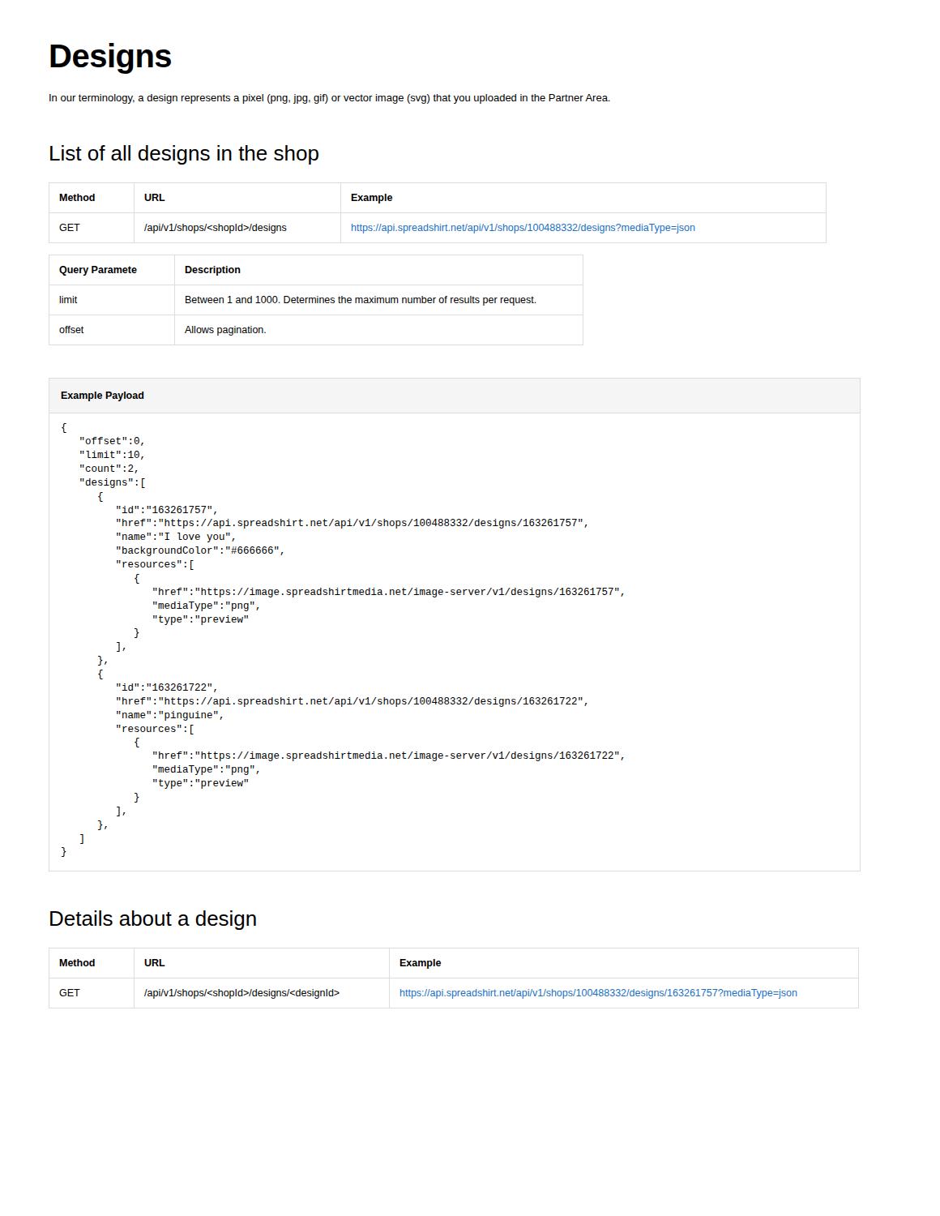Designs
In our terminology, a design represents a pixel (png, jpg, gif) or vector image (svg) that you uploaded in the Partner Area.
List of all designs in the shop
| Method | URL | Example |
| --- | --- | --- |
| GET | /api/v1/shops/<shopId>/designs | https://api.spreadshirt.net/api/v1/shops/100488332/designs?mediaType=json |
| Query Paramete | Description |
| --- | --- |
| limit | Between 1 and 1000. Determines the maximum number of results per request. |
| offset | Allows pagination. |
Example Payload
{
   "offset":0,
   "limit":10,
   "count":2,
   "designs":[
      {
         "id":"163261757",
         "href":"https://api.spreadshirt.net/api/v1/shops/100488332/designs/163261757",
         "name":"I love you",
         "backgroundColor":"#666666",
         "resources":[
            {
               "href":"https://image.spreadshirtmedia.net/image-server/v1/designs/163261757",
               "mediaType":"png",
               "type":"preview"
            }
         ],
      },
      {
         "id":"163261722",
         "href":"https://api.spreadshirt.net/api/v1/shops/100488332/designs/163261722",
         "name":"pinguine",
         "resources":[
            {
               "href":"https://image.spreadshirtmedia.net/image-server/v1/designs/163261722",
               "mediaType":"png",
               "type":"preview"
            }
         ],
      },
   ]
}
Details about a design
| Method | URL | Example |
| --- | --- | --- |
| GET | /api/v1/shops/<shopId>/designs/<designId> | https://api.spreadshirt.net/api/v1/shops/100488332/designs/163261757?mediaType=json |